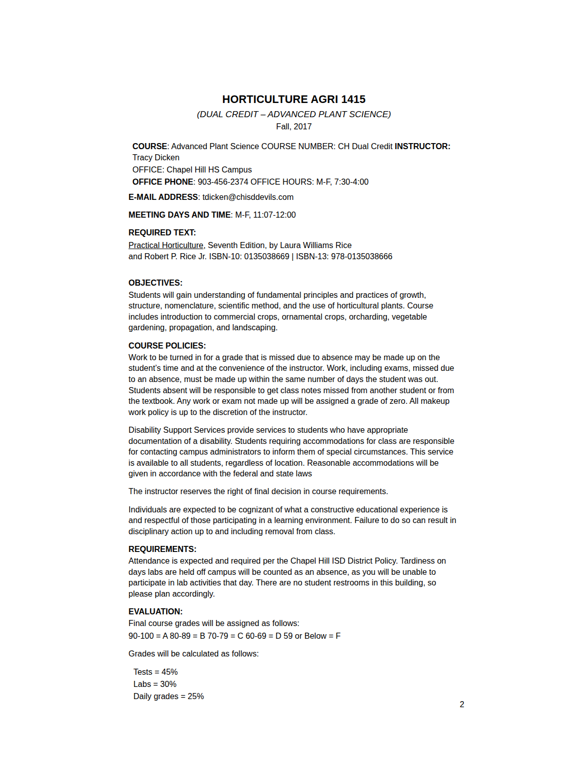HORTICULTURE AGRI 1415
(DUAL CREDIT – ADVANCED PLANT SCIENCE)
Fall, 2017
COURSE: Advanced Plant Science COURSE NUMBER: CH Dual Credit INSTRUCTOR: Tracy Dicken
OFFICE: Chapel Hill HS Campus
OFFICE PHONE: 903-456-2374 OFFICE HOURS: M-F, 7:30-4:00
E-MAIL ADDRESS: tdicken@chisddevils.com
MEETING DAYS AND TIME: M-F, 11:07-12:00
REQUIRED TEXT:
Practical Horticulture, Seventh Edition, by Laura Williams Rice
and Robert P. Rice Jr. ISBN-10: 0135038669 | ISBN-13: 978-0135038666
OBJECTIVES:
Students will gain understanding of fundamental principles and practices of growth, structure, nomenclature, scientific method, and the use of horticultural plants. Course includes introduction to commercial crops, ornamental crops, orcharding, vegetable gardening, propagation, and landscaping.
COURSE POLICIES:
Work to be turned in for a grade that is missed due to absence may be made up on the student’s time and at the convenience of the instructor. Work, including exams, missed due to an absence, must be made up within the same number of days the student was out. Students absent will be responsible to get class notes missed from another student or from the textbook. Any work or exam not made up will be assigned a grade of zero. All makeup work policy is up to the discretion of the instructor.
Disability Support Services provide services to students who have appropriate documentation of a disability. Students requiring accommodations for class are responsible for contacting campus administrators to inform them of special circumstances. This service is available to all students, regardless of location. Reasonable accommodations will be given in accordance with the federal and state laws
The instructor reserves the right of final decision in course requirements.
Individuals are expected to be cognizant of what a constructive educational experience is and respectful of those participating in a learning environment. Failure to do so can result in disciplinary action up to and including removal from class.
REQUIREMENTS:
Attendance is expected and required per the Chapel Hill ISD District Policy. Tardiness on days labs are held off campus will be counted as an absence, as you will be unable to participate in lab activities that day. There are no student restrooms in this building, so please plan accordingly.
EVALUATION:
Final course grades will be assigned as follows:
90-100 = A 80-89 = B 70-79 = C 60-69 = D 59 or Below = F
Grades will be calculated as follows:
Tests = 45%
Labs = 30%
Daily grades = 25%
2